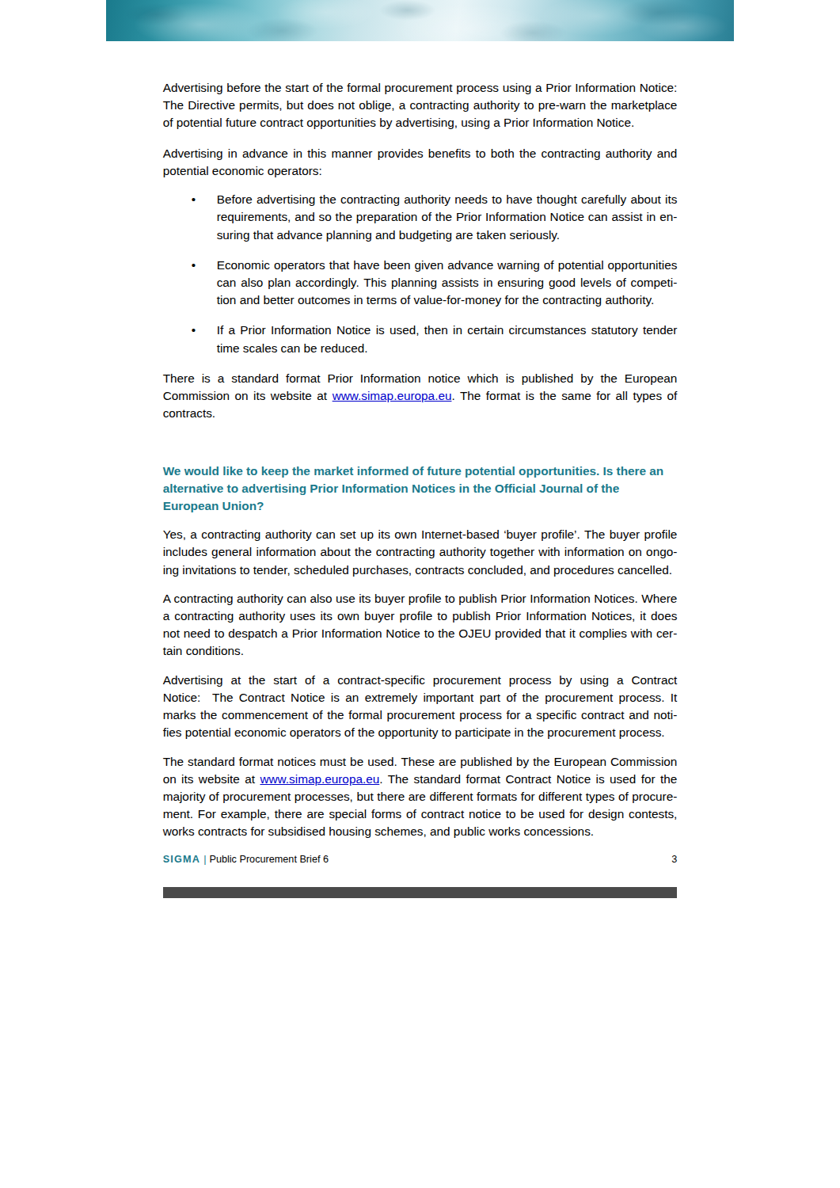Advertising before the start of the formal procurement process using a Prior Information Notice: The Directive permits, but does not oblige, a contracting authority to pre-warn the marketplace of potential future contract opportunities by advertising, using a Prior Information Notice.
Advertising in advance in this manner provides benefits to both the contracting authority and potential economic operators:
Before advertising the contracting authority needs to have thought carefully about its requirements, and so the preparation of the Prior Information Notice can assist in ensuring that advance planning and budgeting are taken seriously.
Economic operators that have been given advance warning of potential opportunities can also plan accordingly. This planning assists in ensuring good levels of competition and better outcomes in terms of value-for-money for the contracting authority.
If a Prior Information Notice is used, then in certain circumstances statutory tender time scales can be reduced.
There is a standard format Prior Information notice which is published by the European Commission on its website at www.simap.europa.eu. The format is the same for all types of contracts.
We would like to keep the market informed of future potential opportunities. Is there an alternative to advertising Prior Information Notices in the Official Journal of the European Union?
Yes, a contracting authority can set up its own Internet-based ‘buyer profile’. The buyer profile includes general information about the contracting authority together with information on ongoing invitations to tender, scheduled purchases, contracts concluded, and procedures cancelled.
A contracting authority can also use its buyer profile to publish Prior Information Notices. Where a contracting authority uses its own buyer profile to publish Prior Information Notices, it does not need to despatch a Prior Information Notice to the OJEU provided that it complies with certain conditions.
Advertising at the start of a contract-specific procurement process by using a Contract Notice: The Contract Notice is an extremely important part of the procurement process. It marks the commencement of the formal procurement process for a specific contract and notifies potential economic operators of the opportunity to participate in the procurement process.
The standard format notices must be used. These are published by the European Commission on its website at www.simap.europa.eu. The standard format Contract Notice is used for the majority of procurement processes, but there are different formats for different types of procurement. For example, there are special forms of contract notice to be used for design contests, works contracts for subsidised housing schemes, and public works concessions.
SIGMA|Public Procurement Brief 6
3